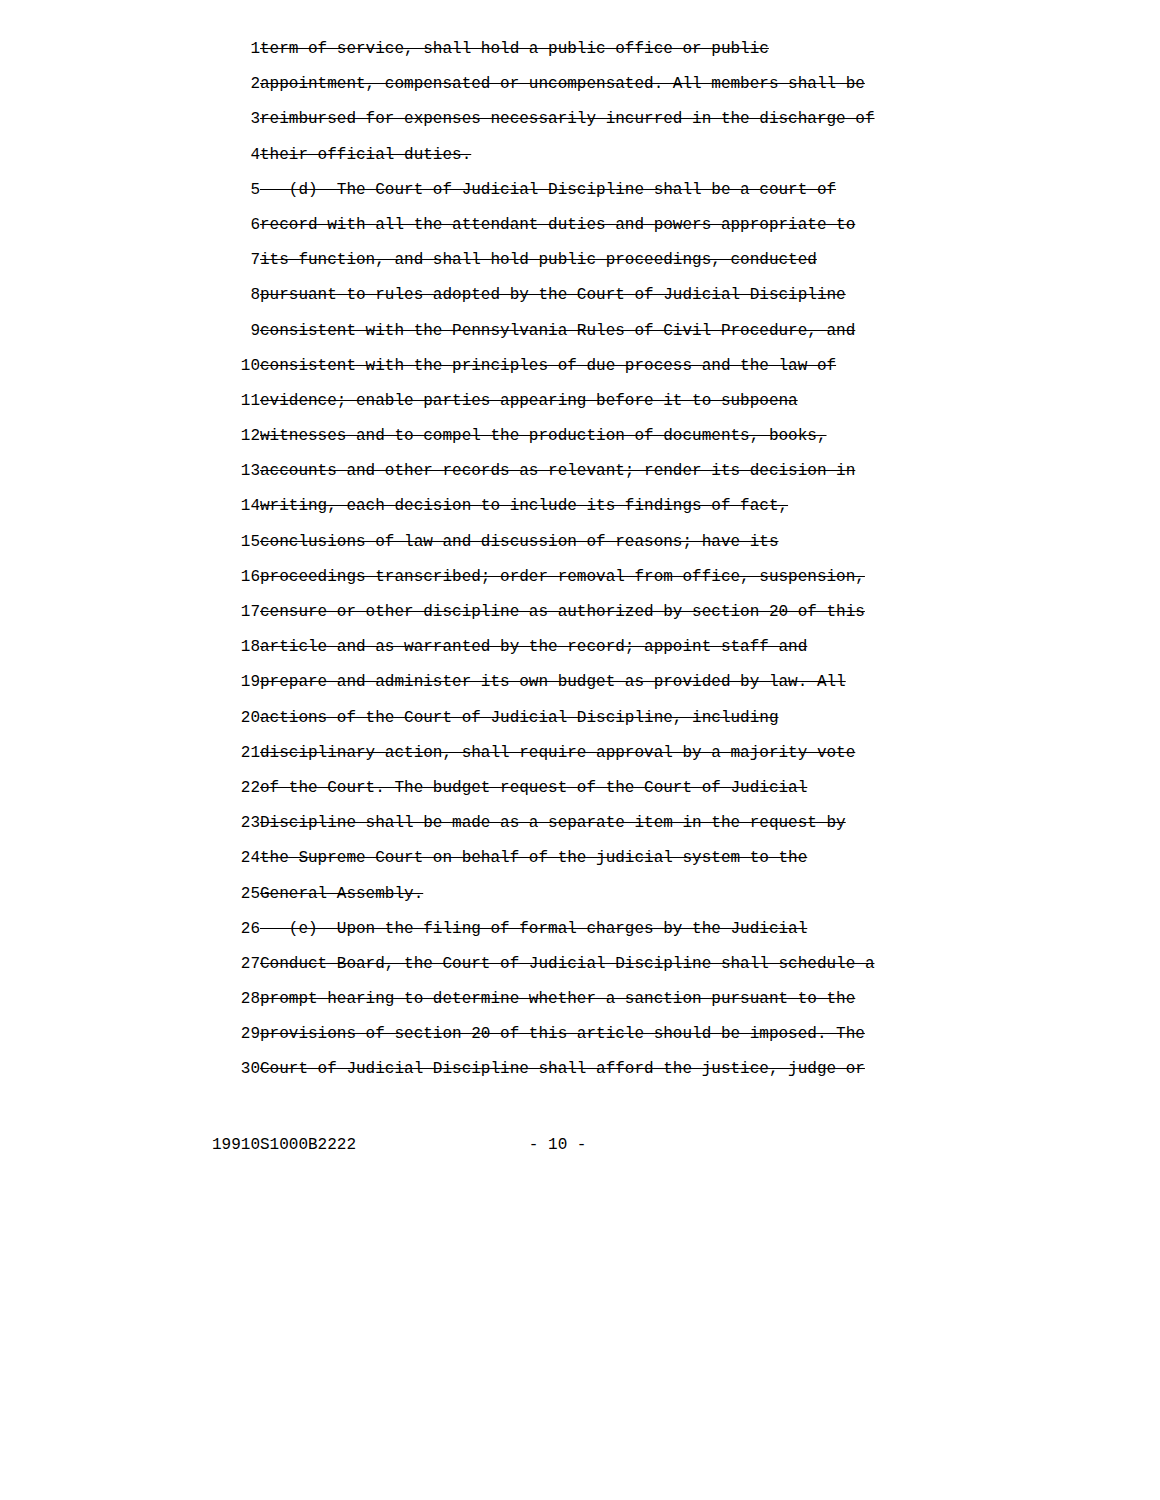| 1 | term of service, shall hold a public office or public |
| 2 | appointment, compensated or uncompensated. All members shall be |
| 3 | reimbursed for expenses necessarily incurred in the discharge of |
| 4 | their official duties. |
| 5 | (d) The Court of Judicial Discipline shall be a court of |
| 6 | record with all the attendant duties and powers appropriate to |
| 7 | its function, and shall hold public proceedings, conducted |
| 8 | pursuant to rules adopted by the Court of Judicial Discipline |
| 9 | consistent with the Pennsylvania Rules of Civil Procedure, and |
| 10 | consistent with the principles of due process and the law of |
| 11 | evidence; enable parties appearing before it to subpoena |
| 12 | witnesses and to compel the production of documents, books, |
| 13 | accounts and other records as relevant; render its decision in |
| 14 | writing, each decision to include its findings of fact, |
| 15 | conclusions of law and discussion of reasons; have its |
| 16 | proceedings transcribed; order removal from office, suspension, |
| 17 | censure or other discipline as authorized by section 20 of this |
| 18 | article and as warranted by the record; appoint staff and |
| 19 | prepare and administer its own budget as provided by law. All |
| 20 | actions of the Court of Judicial Discipline, including |
| 21 | disciplinary action, shall require approval by a majority vote |
| 22 | of the Court. The budget request of the Court of Judicial |
| 23 | Discipline shall be made as a separate item in the request by |
| 24 | the Supreme Court on behalf of the judicial system to the |
| 25 | General Assembly. |
| 26 | (e) Upon the filing of formal charges by the Judicial |
| 27 | Conduct Board, the Court of Judicial Discipline shall schedule a |
| 28 | prompt hearing to determine whether a sanction pursuant to the |
| 29 | provisions of section 20 of this article should be imposed. The |
| 30 | Court of Judicial Discipline shall afford the justice, judge or |
19910S1000B2222 - 10 -